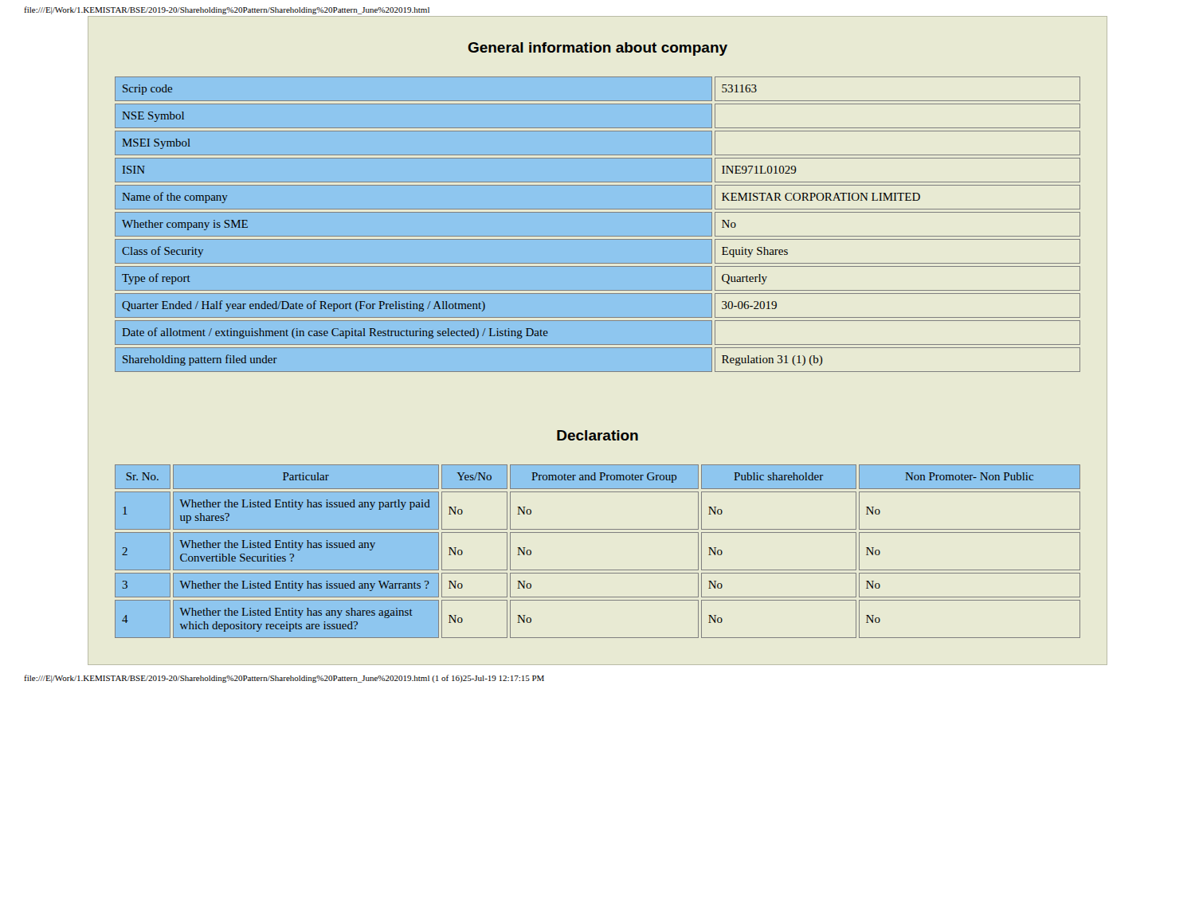file:///E|/Work/1.KEMISTAR/BSE/2019-20/Shareholding%20Pattern/Shareholding%20Pattern_June%202019.html
General information about company
| Scrip code | 531163 |
| NSE Symbol | |
| MSEI Symbol | |
| ISIN | INE971L01029 |
| Name of the company | KEMISTAR CORPORATION LIMITED |
| Whether company is SME | No |
| Class of Security | Equity Shares |
| Type of report | Quarterly |
| Quarter Ended / Half year ended/Date of Report (For Prelisting / Allotment) | 30-06-2019 |
| Date of allotment / extinguishment (in case Capital Restructuring selected) / Listing Date | |
| Shareholding pattern filed under | Regulation 31 (1) (b) |
Declaration
| Sr. No. | Particular | Yes/No | Promoter and Promoter Group | Public shareholder | Non Promoter- Non Public |
| --- | --- | --- | --- | --- | --- |
| 1 | Whether the Listed Entity has issued any partly paid up shares? | No | No | No | No |
| 2 | Whether the Listed Entity has issued any Convertible Securities ? | No | No | No | No |
| 3 | Whether the Listed Entity has issued any Warrants ? | No | No | No | No |
| 4 | Whether the Listed Entity has any shares against which depository receipts are issued? | No | No | No | No |
file:///E|/Work/1.KEMISTAR/BSE/2019-20/Shareholding%20Pattern/Shareholding%20Pattern_June%202019.html (1 of 16)25-Jul-19 12:17:15 PM